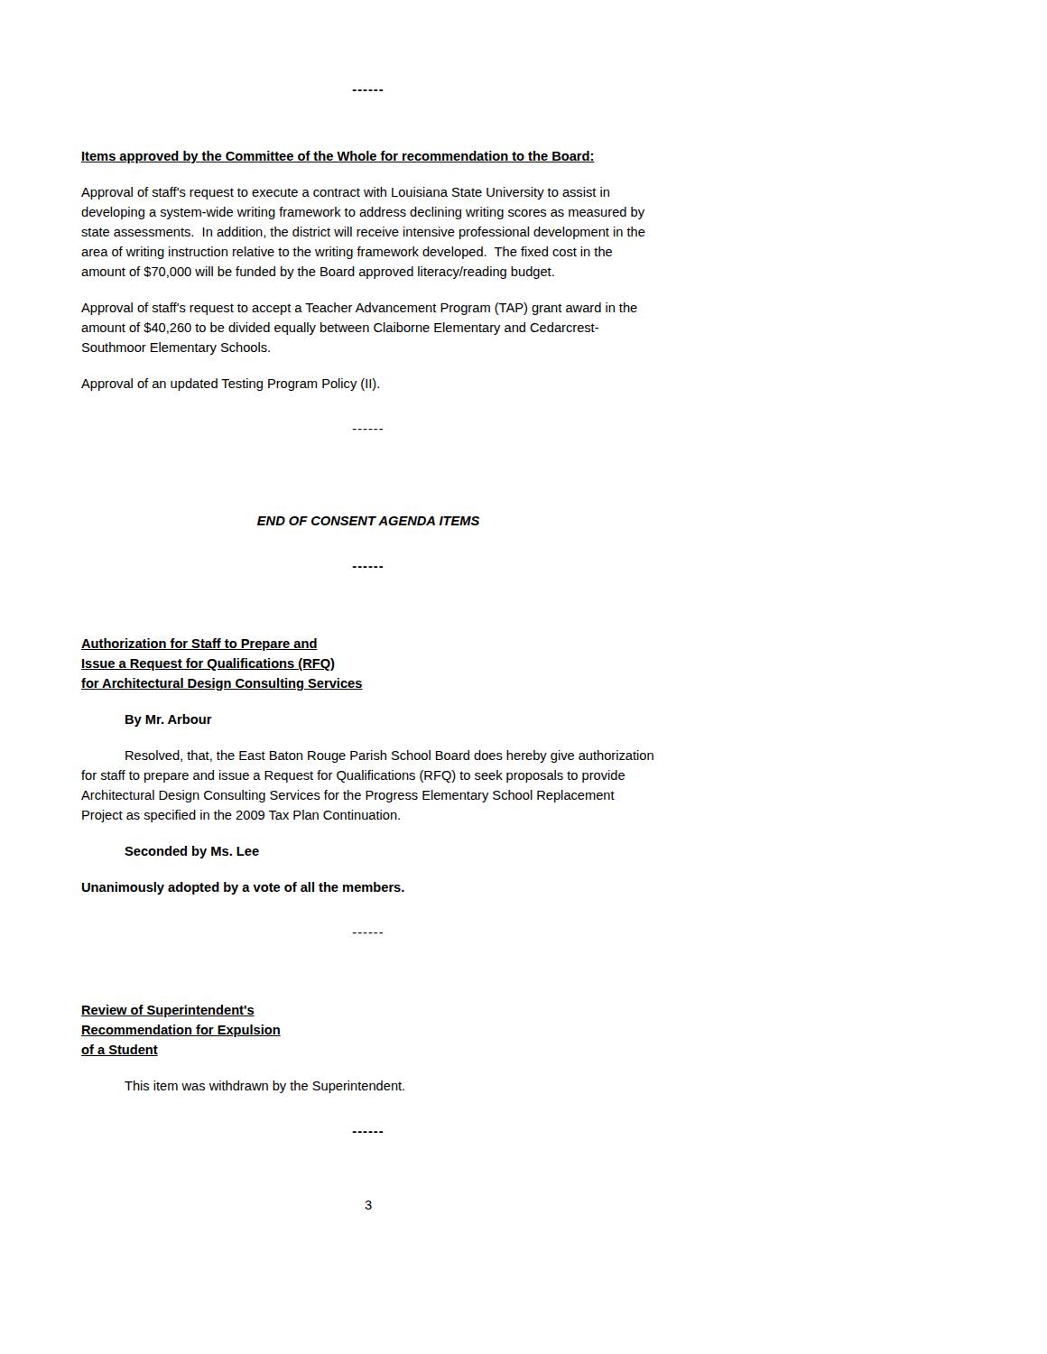------
Items approved by the Committee of the Whole for recommendation to the Board:
Approval of staff's request to execute a contract with Louisiana State University to assist in developing a system-wide writing framework to address declining writing scores as measured by state assessments. In addition, the district will receive intensive professional development in the area of writing instruction relative to the writing framework developed. The fixed cost in the amount of $70,000 will be funded by the Board approved literacy/reading budget.
Approval of staff's request to accept a Teacher Advancement Program (TAP) grant award in the amount of $40,260 to be divided equally between Claiborne Elementary and Cedarcrest-Southmoor Elementary Schools.
Approval of an updated Testing Program Policy (II).
------
END OF CONSENT AGENDA ITEMS
------
Authorization for Staff to Prepare and Issue a Request for Qualifications (RFQ) for Architectural Design Consulting Services
By Mr. Arbour
Resolved, that, the East Baton Rouge Parish School Board does hereby give authorization for staff to prepare and issue a Request for Qualifications (RFQ) to seek proposals to provide Architectural Design Consulting Services for the Progress Elementary School Replacement Project as specified in the 2009 Tax Plan Continuation.
Seconded by Ms. Lee
Unanimously adopted by a vote of all the members.
------
Review of Superintendent's Recommendation for Expulsion of a Student
This item was withdrawn by the Superintendent.
------
3